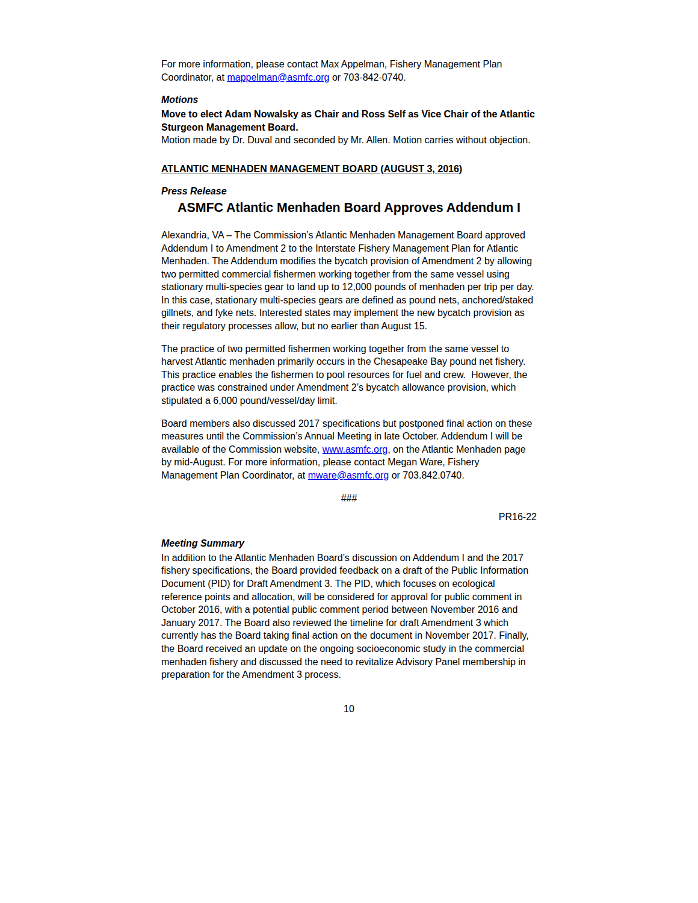For more information, please contact Max Appelman, Fishery Management Plan Coordinator, at mappelman@asmfc.org or 703-842-0740.
Motions
Move to elect Adam Nowalsky as Chair and Ross Self as Vice Chair of the Atlantic Sturgeon Management Board.
Motion made by Dr. Duval and seconded by Mr. Allen. Motion carries without objection.
ATLANTIC MENHADEN MANAGEMENT BOARD (AUGUST 3, 2016)
Press Release
ASMFC Atlantic Menhaden Board Approves Addendum I
Alexandria, VA – The Commission’s Atlantic Menhaden Management Board approved Addendum I to Amendment 2 to the Interstate Fishery Management Plan for Atlantic Menhaden. The Addendum modifies the bycatch provision of Amendment 2 by allowing two permitted commercial fishermen working together from the same vessel using stationary multi-species gear to land up to 12,000 pounds of menhaden per trip per day. In this case, stationary multi-species gears are defined as pound nets, anchored/staked gillnets, and fyke nets. Interested states may implement the new bycatch provision as their regulatory processes allow, but no earlier than August 15.
The practice of two permitted fishermen working together from the same vessel to harvest Atlantic menhaden primarily occurs in the Chesapeake Bay pound net fishery. This practice enables the fishermen to pool resources for fuel and crew. However, the practice was constrained under Amendment 2’s bycatch allowance provision, which stipulated a 6,000 pound/vessel/day limit.
Board members also discussed 2017 specifications but postponed final action on these measures until the Commission’s Annual Meeting in late October. Addendum I will be available of the Commission website, www.asmfc.org, on the Atlantic Menhaden page by mid-August. For more information, please contact Megan Ware, Fishery Management Plan Coordinator, at mware@asmfc.org or 703.842.0740.
###
PR16-22
Meeting Summary
In addition to the Atlantic Menhaden Board’s discussion on Addendum I and the 2017 fishery specifications, the Board provided feedback on a draft of the Public Information Document (PID) for Draft Amendment 3. The PID, which focuses on ecological reference points and allocation, will be considered for approval for public comment in October 2016, with a potential public comment period between November 2016 and January 2017. The Board also reviewed the timeline for draft Amendment 3 which currently has the Board taking final action on the document in November 2017. Finally, the Board received an update on the ongoing socioeconomic study in the commercial menhaden fishery and discussed the need to revitalize Advisory Panel membership in preparation for the Amendment 3 process.
10